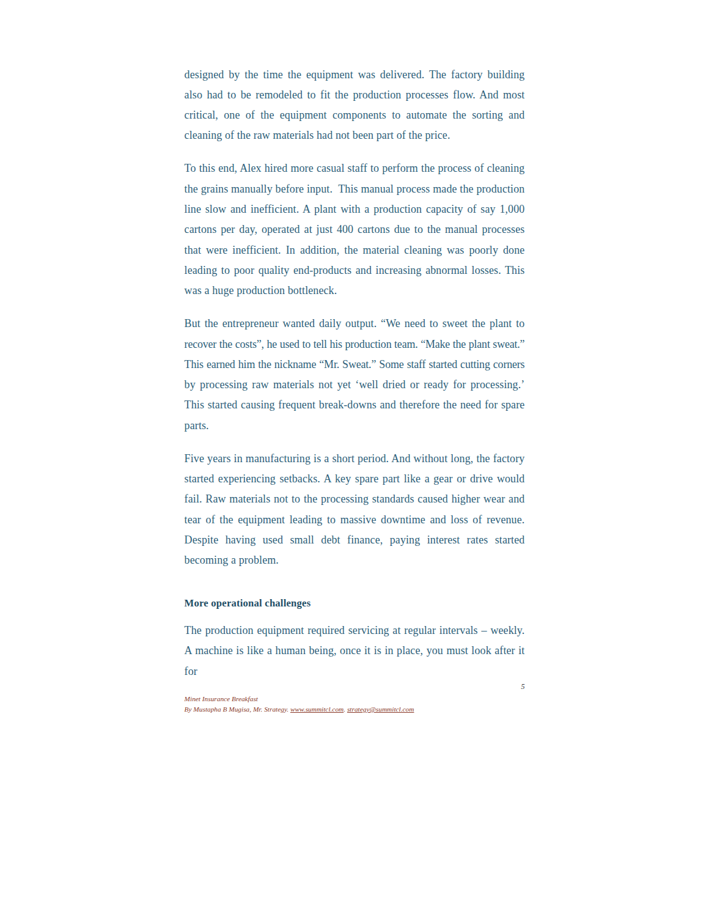designed by the time the equipment was delivered. The factory building also had to be remodeled to fit the production processes flow. And most critical, one of the equipment components to automate the sorting and cleaning of the raw materials had not been part of the price.
To this end, Alex hired more casual staff to perform the process of cleaning the grains manually before input. This manual process made the production line slow and inefficient. A plant with a production capacity of say 1,000 cartons per day, operated at just 400 cartons due to the manual processes that were inefficient. In addition, the material cleaning was poorly done leading to poor quality end-products and increasing abnormal losses. This was a huge production bottleneck.
But the entrepreneur wanted daily output. “We need to sweet the plant to recover the costs”, he used to tell his production team. “Make the plant sweat.” This earned him the nickname “Mr. Sweat.” Some staff started cutting corners by processing raw materials not yet ‘well dried or ready for processing.’ This started causing frequent break-downs and therefore the need for spare parts.
Five years in manufacturing is a short period. And without long, the factory started experiencing setbacks. A key spare part like a gear or drive would fail. Raw materials not to the processing standards caused higher wear and tear of the equipment leading to massive downtime and loss of revenue. Despite having used small debt finance, paying interest rates started becoming a problem.
More operational challenges
The production equipment required servicing at regular intervals – weekly. A machine is like a human being, once it is in place, you must look after it for
5
Minet Insurance Breakfast
By Mustapha B Mugisa, Mr. Strategy. www.summitcl.com. strategy@summitcl.com